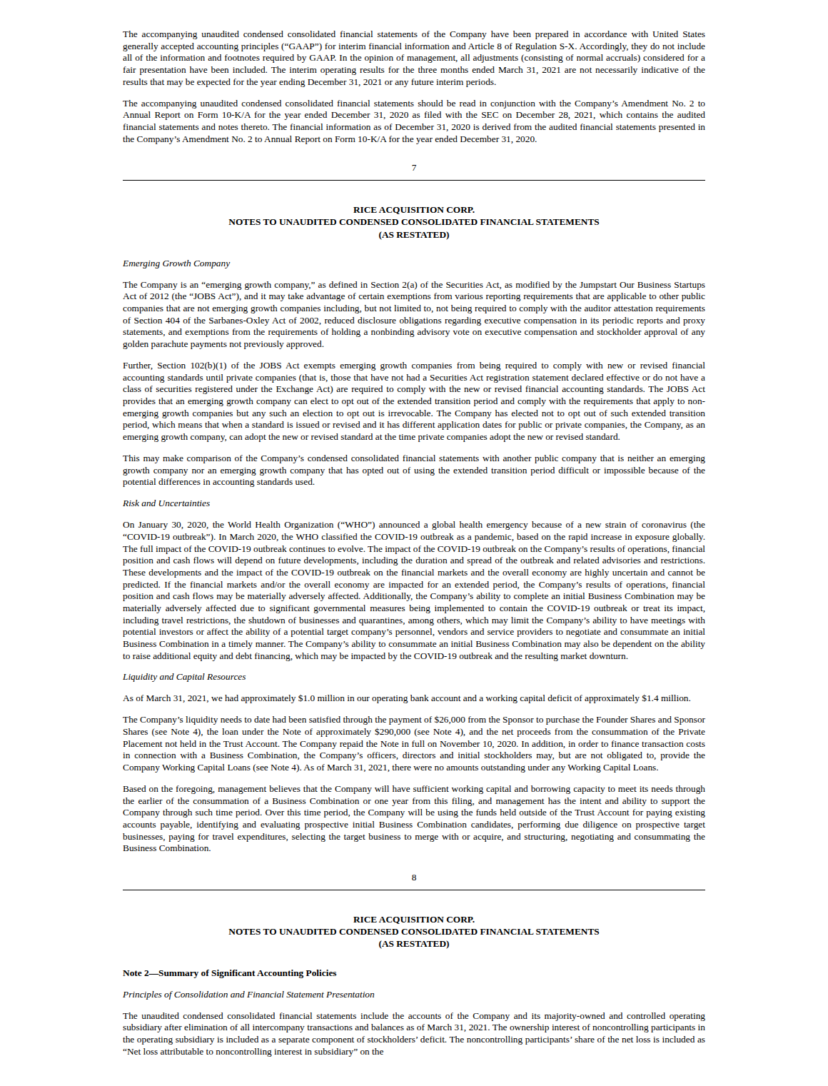The accompanying unaudited condensed consolidated financial statements of the Company have been prepared in accordance with United States generally accepted accounting principles (“GAAP”) for interim financial information and Article 8 of Regulation S-X. Accordingly, they do not include all of the information and footnotes required by GAAP. In the opinion of management, all adjustments (consisting of normal accruals) considered for a fair presentation have been included. The interim operating results for the three months ended March 31, 2021 are not necessarily indicative of the results that may be expected for the year ending December 31, 2021 or any future interim periods.
The accompanying unaudited condensed consolidated financial statements should be read in conjunction with the Company’s Amendment No. 2 to Annual Report on Form 10-K/A for the year ended December 31, 2020 as filed with the SEC on December 28, 2021, which contains the audited financial statements and notes thereto. The financial information as of December 31, 2020 is derived from the audited financial statements presented in the Company’s Amendment No. 2 to Annual Report on Form 10-K/A for the year ended December 31, 2020.
7
RICE ACQUISITION CORP.
NOTES TO UNAUDITED CONDENSED CONSOLIDATED FINANCIAL STATEMENTS
(AS RESTATED)
Emerging Growth Company
The Company is an “emerging growth company,” as defined in Section 2(a) of the Securities Act, as modified by the Jumpstart Our Business Startups Act of 2012 (the “JOBS Act”), and it may take advantage of certain exemptions from various reporting requirements that are applicable to other public companies that are not emerging growth companies including, but not limited to, not being required to comply with the auditor attestation requirements of Section 404 of the Sarbanes-Oxley Act of 2002, reduced disclosure obligations regarding executive compensation in its periodic reports and proxy statements, and exemptions from the requirements of holding a nonbinding advisory vote on executive compensation and stockholder approval of any golden parachute payments not previously approved.
Further, Section 102(b)(1) of the JOBS Act exempts emerging growth companies from being required to comply with new or revised financial accounting standards until private companies (that is, those that have not had a Securities Act registration statement declared effective or do not have a class of securities registered under the Exchange Act) are required to comply with the new or revised financial accounting standards. The JOBS Act provides that an emerging growth company can elect to opt out of the extended transition period and comply with the requirements that apply to non-emerging growth companies but any such an election to opt out is irrevocable. The Company has elected not to opt out of such extended transition period, which means that when a standard is issued or revised and it has different application dates for public or private companies, the Company, as an emerging growth company, can adopt the new or revised standard at the time private companies adopt the new or revised standard.
This may make comparison of the Company’s condensed consolidated financial statements with another public company that is neither an emerging growth company nor an emerging growth company that has opted out of using the extended transition period difficult or impossible because of the potential differences in accounting standards used.
Risk and Uncertainties
On January 30, 2020, the World Health Organization (“WHO”) announced a global health emergency because of a new strain of coronavirus (the “COVID-19 outbreak”). In March 2020, the WHO classified the COVID-19 outbreak as a pandemic, based on the rapid increase in exposure globally. The full impact of the COVID-19 outbreak continues to evolve. The impact of the COVID-19 outbreak on the Company’s results of operations, financial position and cash flows will depend on future developments, including the duration and spread of the outbreak and related advisories and restrictions. These developments and the impact of the COVID-19 outbreak on the financial markets and the overall economy are highly uncertain and cannot be predicted. If the financial markets and/or the overall economy are impacted for an extended period, the Company’s results of operations, financial position and cash flows may be materially adversely affected. Additionally, the Company’s ability to complete an initial Business Combination may be materially adversely affected due to significant governmental measures being implemented to contain the COVID-19 outbreak or treat its impact, including travel restrictions, the shutdown of businesses and quarantines, among others, which may limit the Company’s ability to have meetings with potential investors or affect the ability of a potential target company’s personnel, vendors and service providers to negotiate and consummate an initial Business Combination in a timely manner. The Company’s ability to consummate an initial Business Combination may also be dependent on the ability to raise additional equity and debt financing, which may be impacted by the COVID-19 outbreak and the resulting market downturn.
Liquidity and Capital Resources
As of March 31, 2021, we had approximately $1.0 million in our operating bank account and a working capital deficit of approximately $1.4 million.
The Company’s liquidity needs to date had been satisfied through the payment of $26,000 from the Sponsor to purchase the Founder Shares and Sponsor Shares (see Note 4), the loan under the Note of approximately $290,000 (see Note 4), and the net proceeds from the consummation of the Private Placement not held in the Trust Account. The Company repaid the Note in full on November 10, 2020. In addition, in order to finance transaction costs in connection with a Business Combination, the Company’s officers, directors and initial stockholders may, but are not obligated to, provide the Company Working Capital Loans (see Note 4). As of March 31, 2021, there were no amounts outstanding under any Working Capital Loans.
Based on the foregoing, management believes that the Company will have sufficient working capital and borrowing capacity to meet its needs through the earlier of the consummation of a Business Combination or one year from this filing, and management has the intent and ability to support the Company through such time period. Over this time period, the Company will be using the funds held outside of the Trust Account for paying existing accounts payable, identifying and evaluating prospective initial Business Combination candidates, performing due diligence on prospective target businesses, paying for travel expenditures, selecting the target business to merge with or acquire, and structuring, negotiating and consummating the Business Combination.
8
RICE ACQUISITION CORP.
NOTES TO UNAUDITED CONDENSED CONSOLIDATED FINANCIAL STATEMENTS
(AS RESTATED)
Note 2—Summary of Significant Accounting Policies
Principles of Consolidation and Financial Statement Presentation
The unaudited condensed consolidated financial statements include the accounts of the Company and its majority-owned and controlled operating subsidiary after elimination of all intercompany transactions and balances as of March 31, 2021. The ownership interest of noncontrolling participants in the operating subsidiary is included as a separate component of stockholders’ deficit. The noncontrolling participants’ share of the net loss is included as “Net loss attributable to noncontrolling interest in subsidiary” on the